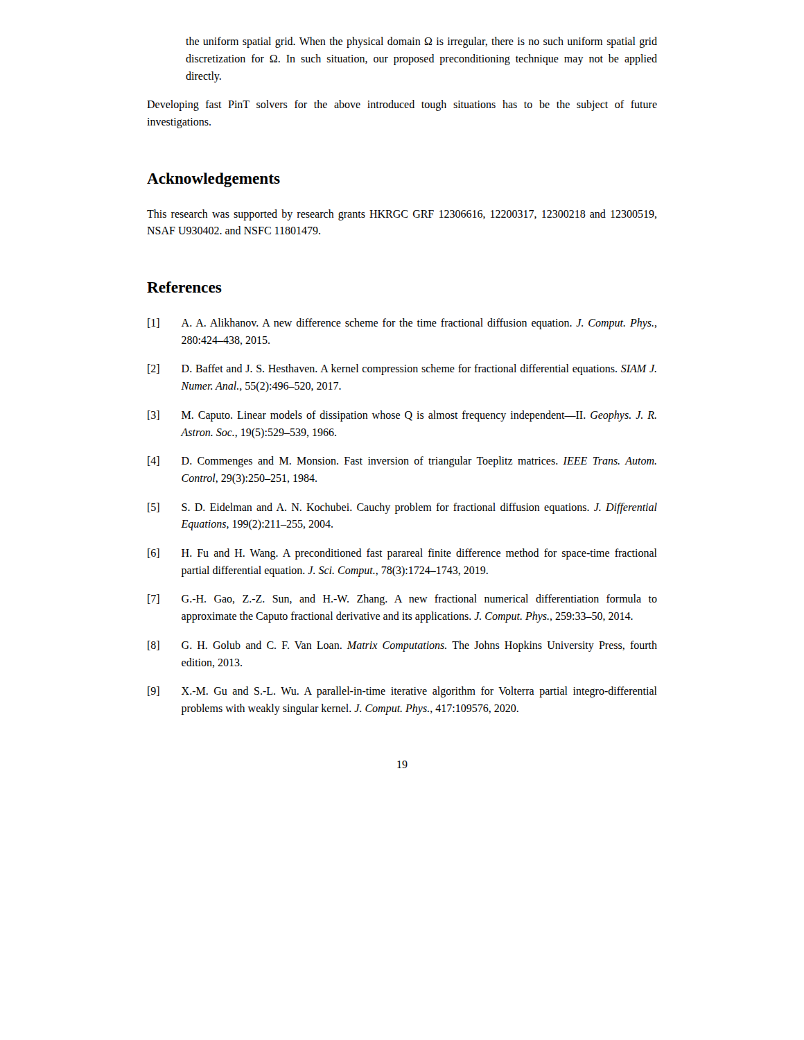the uniform spatial grid. When the physical domain Ω is irregular, there is no such uniform spatial grid discretization for Ω. In such situation, our proposed preconditioning technique may not be applied directly.
Developing fast PinT solvers for the above introduced tough situations has to be the subject of future investigations.
Acknowledgements
This research was supported by research grants HKRGC GRF 12306616, 12200317, 12300218 and 12300519, NSAF U930402. and NSFC 11801479.
References
[1] A. A. Alikhanov. A new difference scheme for the time fractional diffusion equation. J. Comput. Phys., 280:424–438, 2015.
[2] D. Baffet and J. S. Hesthaven. A kernel compression scheme for fractional differential equations. SIAM J. Numer. Anal., 55(2):496–520, 2017.
[3] M. Caputo. Linear models of dissipation whose Q is almost frequency independent—II. Geophys. J. R. Astron. Soc., 19(5):529–539, 1966.
[4] D. Commenges and M. Monsion. Fast inversion of triangular Toeplitz matrices. IEEE Trans. Autom. Control, 29(3):250–251, 1984.
[5] S. D. Eidelman and A. N. Kochubei. Cauchy problem for fractional diffusion equations. J. Differential Equations, 199(2):211–255, 2004.
[6] H. Fu and H. Wang. A preconditioned fast parareal finite difference method for space-time fractional partial differential equation. J. Sci. Comput., 78(3):1724–1743, 2019.
[7] G.-H. Gao, Z.-Z. Sun, and H.-W. Zhang. A new fractional numerical differentiation formula to approximate the Caputo fractional derivative and its applications. J. Comput. Phys., 259:33–50, 2014.
[8] G. H. Golub and C. F. Van Loan. Matrix Computations. The Johns Hopkins University Press, fourth edition, 2013.
[9] X.-M. Gu and S.-L. Wu. A parallel-in-time iterative algorithm for Volterra partial integro-differential problems with weakly singular kernel. J. Comput. Phys., 417:109576, 2020.
19